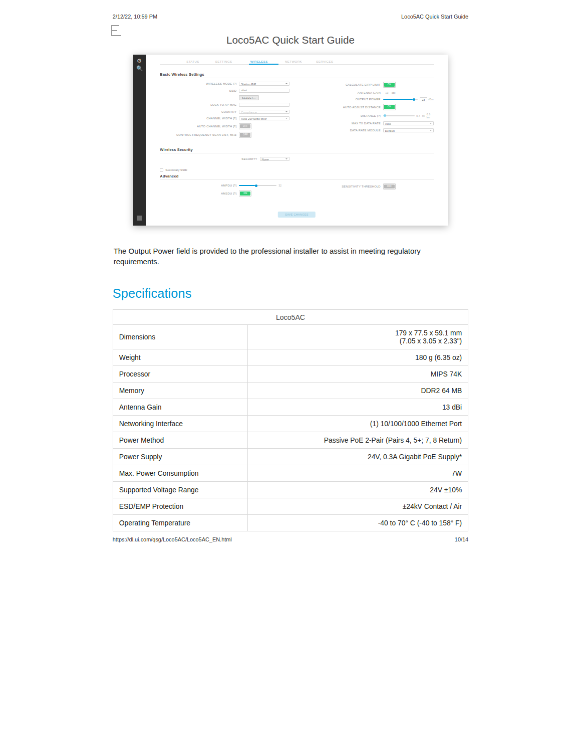2/12/22, 10:59 PM Loco5AC Quick Start Guide
Loco5AC Quick Start Guide
⚙ 🔍
STATUS SETTINGS WIRELESS NETWORK SERVICES
Basic Wireless Settings
Wireless Mode [?] Station PtP
SSID ubnt
SELECT...
Lock to AP MAC
Country Compliance
Channel Width [?] Auto 20/40/80 MHz
Auto Channel Width [?] OFF
Control Frequency Scan List, MHz OFF
Calculate EIRP Limit ON
Antenna Gain 13 dBi
Output Power 23 dBm
Auto Adjust Distance ON
Distance [?] 0.4 mi 0.6 km
Max TX Data Rate Auto
Data Rate Module Default
Wireless Security
Security None
Secondary SSID
Advanced
AMPDU [?] 32
AMSDU [?] ON
Sensitivity Threshold OFF
SAVE CHANGES
The Output Power field is provided to the professional installer to assist in meeting regulatory requirements.
Specifications
Loco5AC
| Dimensions | 179 x 77.5 x 59.1 mm (7.05 x 3.05 x 2.33") |
| Weight | 180 g (6.35 oz) |
| Processor | MIPS 74K |
| Memory | DDR2 64 MB |
| Antenna Gain | 13 dBi |
| Networking Interface | (1) 10/100/1000 Ethernet Port |
| Power Method | Passive PoE 2-Pair (Pairs 4, 5+; 7, 8 Return) |
| Power Supply | 24V, 0.3A Gigabit PoE Supply* |
| Max. Power Consumption | 7W |
| Supported Voltage Range | 24V ±10% |
| ESD/EMP Protection | ±24kV Contact / Air |
| Operating Temperature | -40 to 70° C (-40 to 158° F) |
https://dl.ui.com/qsg/Loco5AC/Loco5AC_EN.html 10/14